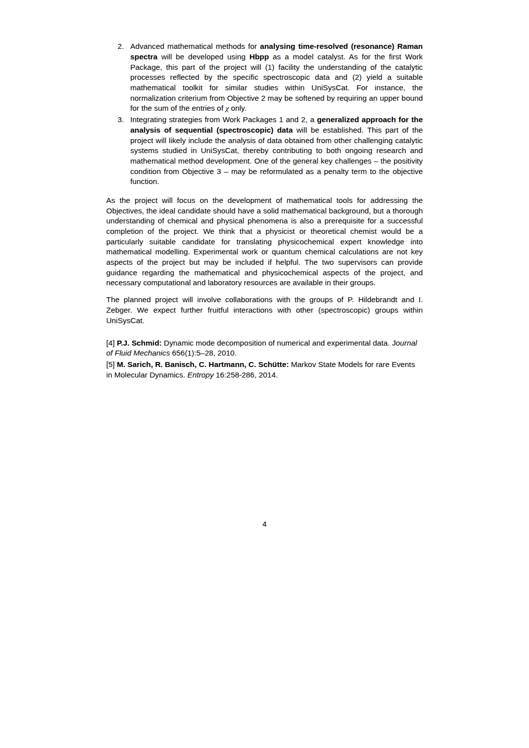Advanced mathematical methods for analysing time-resolved (resonance) Raman spectra will be developed using Hbpp as a model catalyst. As for the first Work Package, this part of the project will (1) facility the understanding of the catalytic processes reflected by the specific spectroscopic data and (2) yield a suitable mathematical toolkit for similar studies within UniSysCat. For instance, the normalization criterium from Objective 2 may be softened by requiring an upper bound for the sum of the entries of χ only.
Integrating strategies from Work Packages 1 and 2, a generalized approach for the analysis of sequential (spectroscopic) data will be established. This part of the project will likely include the analysis of data obtained from other challenging catalytic systems studied in UniSysCat, thereby contributing to both ongoing research and mathematical method development. One of the general key challenges – the positivity condition from Objective 3 – may be reformulated as a penalty term to the objective function.
As the project will focus on the development of mathematical tools for addressing the Objectives, the ideal candidate should have a solid mathematical background, but a thorough understanding of chemical and physical phenomena is also a prerequisite for a successful completion of the project. We think that a physicist or theoretical chemist would be a particularly suitable candidate for translating physicochemical expert knowledge into mathematical modelling. Experimental work or quantum chemical calculations are not key aspects of the project but may be included if helpful. The two supervisors can provide guidance regarding the mathematical and physicochemical aspects of the project, and necessary computational and laboratory resources are available in their groups.
The planned project will involve collaborations with the groups of P. Hildebrandt and I. Zebger. We expect further fruitful interactions with other (spectroscopic) groups within UniSysCat.
[4] P.J. Schmid: Dynamic mode decomposition of numerical and experimental data. Journal of Fluid Mechanics 656(1):5–28, 2010.
[5] M. Sarich, R. Banisch, C. Hartmann, C. Schütte: Markov State Models for rare Events in Molecular Dynamics. Entropy 16:258-286, 2014.
4